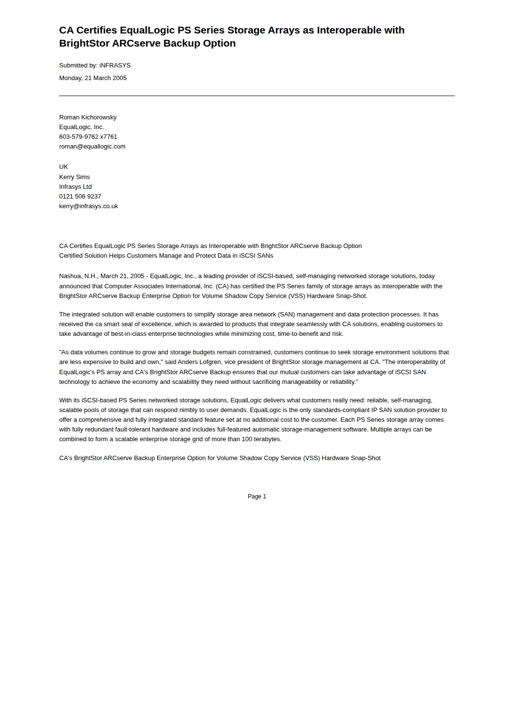CA Certifies EqualLogic PS Series Storage Arrays as Interoperable with BrightStor ARCserve Backup Option
Submitted by: iNFRASYS
Monday, 21 March 2005
Roman Kichorowsky
EqualLogic, Inc.
603-579-9762 x7761
roman@equallogic.com
UK
Kerry Sims
Infrasys Ltd
0121 506 9237
kerry@infrasys.co.uk
CA Certifies EqualLogic PS Series Storage Arrays as Interoperable with BrightStor ARCserve Backup Option
Certified Solution Helps Customers Manage and Protect Data in iSCSI SANs
Nashua, N.H., March 21, 2005 - EqualLogic, Inc., a leading provider of iSCSI-based, self-managing networked storage solutions, today announced that Computer Associates International, Inc. (CA) has certified the PS Series family of storage arrays as interoperable with the BrightStor ARCserve Backup Enterprise Option for Volume Shadow Copy Service (VSS) Hardware Snap-Shot.
The integrated solution will enable customers to simplify storage area network (SAN) management and data protection processes. It has received the ca smart seal of excellence, which is awarded to products that integrate seamlessly with CA solutions, enabling customers to take advantage of best-in-class enterprise technologies while minimizing cost, time-to-benefit and risk.
"As data volumes continue to grow and storage budgets remain constrained, customers continue to seek storage environment solutions that are less expensive to build and own," said Anders Lofgren, vice president of BrightStor storage management at CA. "The interoperability of EqualLogic's PS array and CA's BrightStor ARCserve Backup ensures that our mutual customers can take advantage of iSCSI SAN technology to achieve the economy and scalability they need without sacrificing manageability or reliability."
With its iSCSI-based PS Series networked storage solutions, EqualLogic delivers what customers really need: reliable, self-managing, scalable pools of storage that can respond nimbly to user demands. EqualLogic is the only standards-compliant IP SAN solution provider to offer a comprehensive and fully integrated standard feature set at no additional cost to the customer. Each PS Series storage array comes with fully redundant fault-tolerant hardware and includes full-featured automatic storage-management software. Multiple arrays can be combined to form a scalable enterprise storage grid of more than 100 terabytes.
CA's BrightStor ARCserve Backup Enterprise Option for Volume Shadow Copy Service (VSS) Hardware Snap-Shot
Page 1